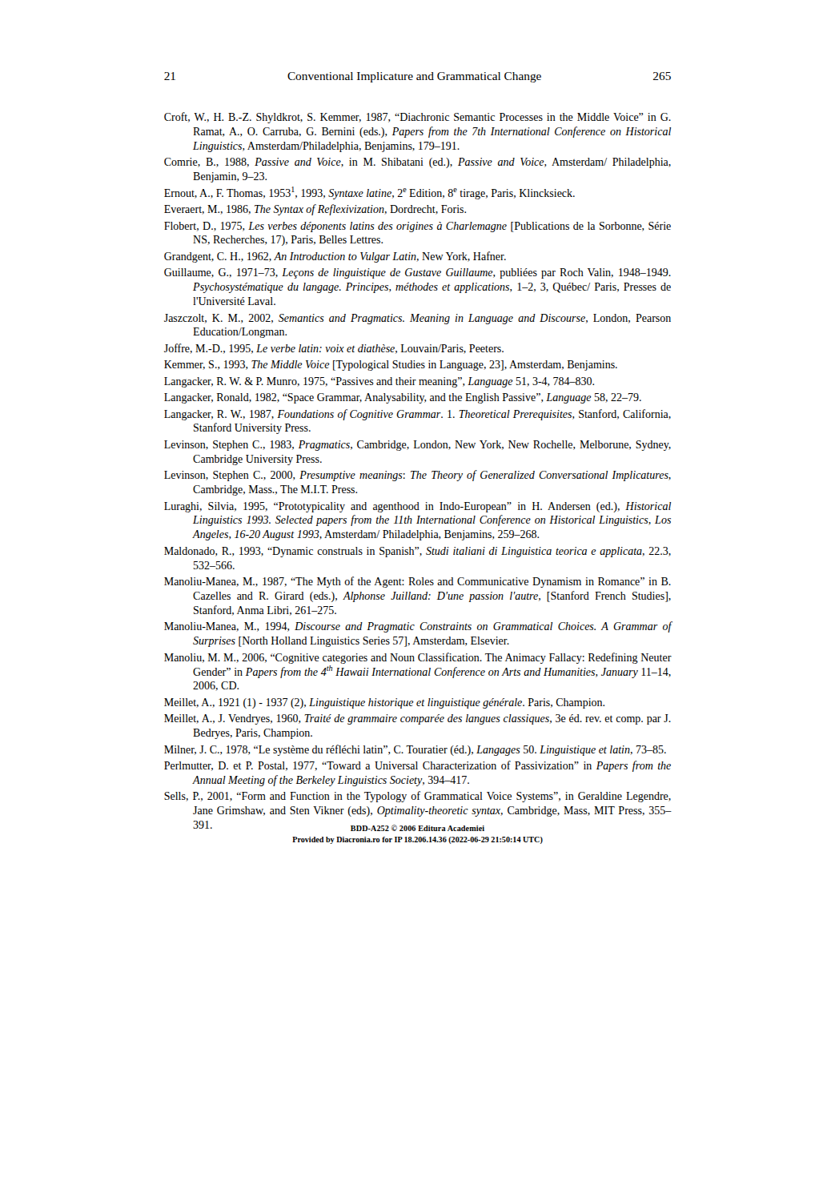21 Conventional Implicature and Grammatical Change 265
Croft, W., H. B.-Z. Shyldkrot, S. Kemmer, 1987, “Diachronic Semantic Processes in the Middle Voice” in G. Ramat, A., O. Carruba, G. Bernini (eds.), Papers from the 7th International Conference on Historical Linguistics, Amsterdam/Philadelphia, Benjamins, 179–191.
Comrie, B., 1988, Passive and Voice, in M. Shibatani (ed.), Passive and Voice, Amsterdam/ Philadelphia, Benjamin, 9–23.
Ernout, A., F. Thomas, 19531, 1993, Syntaxe latine, 2e Edition, 8e tirage, Paris, Klincksieck.
Everaert, M., 1986, The Syntax of Reflexivization, Dordrecht, Foris.
Flobert, D., 1975, Les verbes déponents latins des origines à Charlemagne [Publications de la Sorbonne, Série NS, Recherches, 17), Paris, Belles Lettres.
Grandgent, C. H., 1962, An Introduction to Vulgar Latin, New York, Hafner.
Guillaume, G., 1971–73, Leçons de linguistique de Gustave Guillaume, publiées par Roch Valin, 1948–1949. Psychosystématique du langage. Principes, méthodes et applications, 1–2, 3, Québec/ Paris, Presses de l'Université Laval.
Jaszczolt, K. M., 2002, Semantics and Pragmatics. Meaning in Language and Discourse, London, Pearson Education/Longman.
Joffre, M.-D., 1995, Le verbe latin: voix et diathèse, Louvain/Paris, Peeters.
Kemmer, S., 1993, The Middle Voice [Typological Studies in Language, 23], Amsterdam, Benjamins.
Langacker, R. W. & P. Munro, 1975, “Passives and their meaning”, Language 51, 3-4, 784–830.
Langacker, Ronald, 1982, “Space Grammar, Analysability, and the English Passive”, Language 58, 22–79.
Langacker, R. W., 1987, Foundations of Cognitive Grammar. 1. Theoretical Prerequisites, Stanford, California, Stanford University Press.
Levinson, Stephen C., 1983, Pragmatics, Cambridge, London, New York, New Rochelle, Melborune, Sydney, Cambridge University Press.
Levinson, Stephen C., 2000, Presumptive meanings: The Theory of Generalized Conversational Implicatures, Cambridge, Mass., The M.I.T. Press.
Luraghi, Silvia, 1995, “Prototypicality and agenthood in Indo-European” in H. Andersen (ed.), Historical Linguistics 1993. Selected papers from the 11th International Conference on Historical Linguistics, Los Angeles, 16-20 August 1993, Amsterdam/ Philadelphia, Benjamins, 259–268.
Maldonado, R., 1993, “Dynamic construals in Spanish”, Studi italiani di Linguistica teorica e applicata, 22.3, 532–566.
Manoliu-Manea, M., 1987, “The Myth of the Agent: Roles and Communicative Dynamism in Romance” in B. Cazelles and R. Girard (eds.), Alphonse Juilland: D'une passion l'autre, [Stanford French Studies], Stanford, Anma Libri, 261–275.
Manoliu-Manea, M., 1994, Discourse and Pragmatic Constraints on Grammatical Choices. A Grammar of Surprises [North Holland Linguistics Series 57], Amsterdam, Elsevier.
Manoliu, M. M., 2006, “Cognitive categories and Noun Classification. The Animacy Fallacy: Redefining Neuter Gender” in Papers from the 4th Hawaii International Conference on Arts and Humanities, January 11–14, 2006, CD.
Meillet, A., 1921 (1) - 1937 (2), Linguistique historique et linguistique générale. Paris, Champion.
Meillet, A., J. Vendryes, 1960, Traité de grammaire comparée des langues classiques, 3e éd. rev. et comp. par J. Bedryes, Paris, Champion.
Milner, J. C., 1978, “Le système du réfléchi latin”, C. Touratier (éd.), Langages 50. Linguistique et latin, 73–85.
Perlmutter, D. et P. Postal, 1977, “Toward a Universal Characterization of Passivization” in Papers from the Annual Meeting of the Berkeley Linguistics Society, 394–417.
Sells, P., 2001, “Form and Function in the Typology of Grammatical Voice Systems”, in Geraldine Legendre, Jane Grimshaw, and Sten Vikner (eds), Optimality-theoretic syntax, Cambridge, Mass, MIT Press, 355–391.
BDD-A252 © 2006 Editura Academiei
Provided by Diacronia.ro for IP 18.206.14.36 (2022-06-29 21:50:14 UTC)